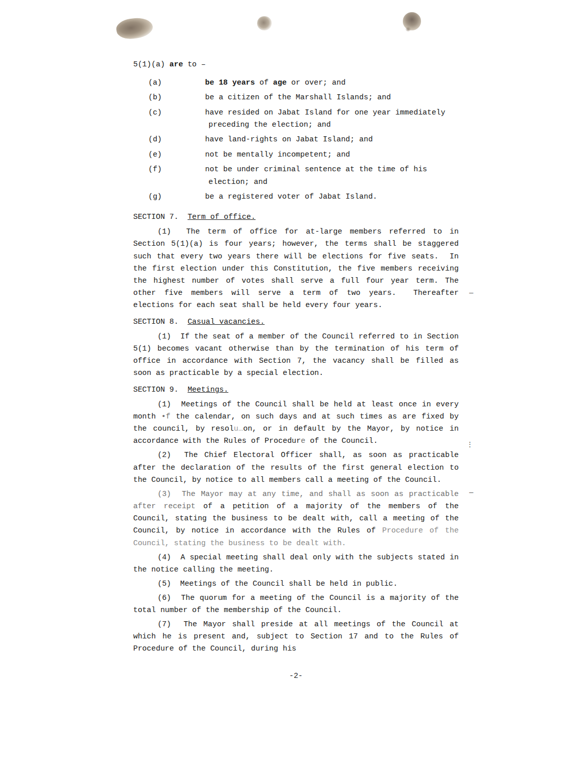5(1)(a) are to –
(a) be 18 years of age or over; and
(b) be a citizen of the Marshall Islands; and
(c) have resided on Jabat Island for one year immediately preceding the election; and
(d) have land-rights on Jabat Island; and
(e) not be mentally incompetent; and
(f) not be under criminal sentence at the time of his election; and
(g) be a registered voter of Jabat Island.
SECTION 7. Term of office.
(1) The term of office for at-large members referred to in Section 5(1)(a) is four years; however, the terms shall be staggered such that every two years there will be elections for five seats. In the first election under this Constitution, the five members receiving the highest number of votes shall serve a full four year term. The other five members will serve a term of two years. Thereafter elections for each seat shall be held every four years.
SECTION 8. Casual vacancies.
(1) If the seat of a member of the Council referred to in Section 5(1) becomes vacant otherwise than by the termination of his term of office in accordance with Section 7, the vacancy shall be filled as soon as practicable by a special election.
SECTION 9. Meetings.
(1) Meetings of the Council shall be held at least once in every month •f the calendar, on such days and at such times as are fixed by the council, by resolu…on, or in default by the Mayor, by notice in accordance with the Rules of Procedure of the Council.
(2) The Chief Electoral Officer shall, as soon as practicable after the declaration of the results of the first general election to the Council, by notice to all members call a meeting of the Council.
(3) The Mayor may at any time, and shall as soon as practicable after receipt of a petition of a majority of the members of the Council, stating the business to be dealt with, call a meeting of the Council, by notice in accordance with the Rules of Procedure of the Council, stating the business to be dealt with.
(4) A special meeting shall deal only with the subjects stated in the notice calling the meeting.
(5) Meetings of the Council shall be held in public.
(6) The quorum for a meeting of the Council is a majority of the total number of the membership of the Council.
(7) The Mayor shall preside at all meetings of the Council at which he is present and, subject to Section 17 and to the Rules of Procedure of the Council, during his
—
⋮
—
-2-